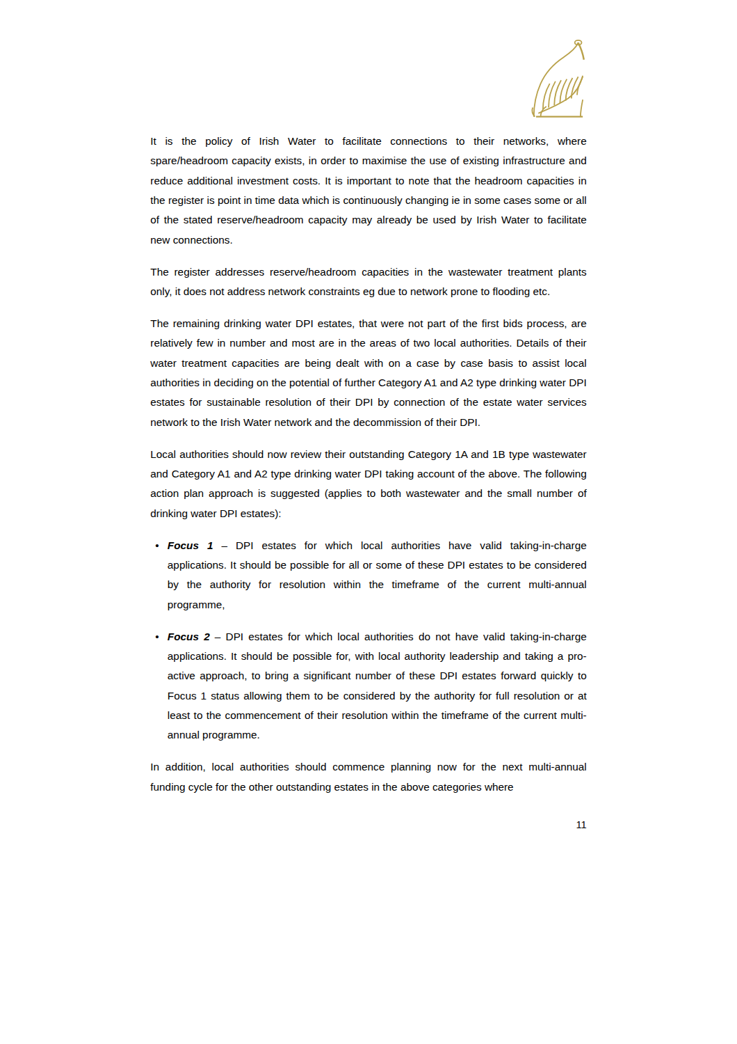It is the policy of Irish Water to facilitate connections to their networks, where spare/headroom capacity exists, in order to maximise the use of existing infrastructure and reduce additional investment costs. It is important to note that the headroom capacities in the register is point in time data which is continuously changing ie in some cases some or all of the stated reserve/headroom capacity may already be used by Irish Water to facilitate new connections.
The register addresses reserve/headroom capacities in the wastewater treatment plants only, it does not address network constraints eg due to network prone to flooding etc.
The remaining drinking water DPI estates, that were not part of the first bids process, are relatively few in number and most are in the areas of two local authorities. Details of their water treatment capacities are being dealt with on a case by case basis to assist local authorities in deciding on the potential of further Category A1 and A2 type drinking water DPI estates for sustainable resolution of their DPI by connection of the estate water services network to the Irish Water network and the decommission of their DPI.
Local authorities should now review their outstanding Category 1A and 1B type wastewater and Category A1 and A2 type drinking water DPI taking account of the above. The following action plan approach is suggested (applies to both wastewater and the small number of drinking water DPI estates):
Focus 1 – DPI estates for which local authorities have valid taking-in-charge applications. It should be possible for all or some of these DPI estates to be considered by the authority for resolution within the timeframe of the current multi-annual programme,
Focus 2 – DPI estates for which local authorities do not have valid taking-in-charge applications. It should be possible for, with local authority leadership and taking a pro-active approach, to bring a significant number of these DPI estates forward quickly to Focus 1 status allowing them to be considered by the authority for full resolution or at least to the commencement of their resolution within the timeframe of the current multi-annual programme.
In addition, local authorities should commence planning now for the next multi-annual funding cycle for the other outstanding estates in the above categories where
11